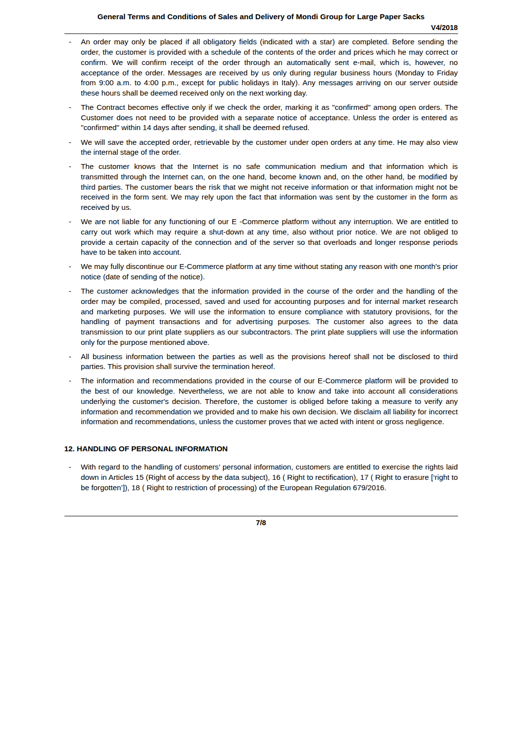General Terms and Conditions of Sales and Delivery of Mondi Group for Large Paper Sacks
V4/2018
An order may only be placed if all obligatory fields (indicated with a star) are completed. Before sending the order, the customer is provided with a schedule of the contents of the order and prices which he may correct or confirm. We will confirm receipt of the order through an automatically sent e-mail, which is, however, no acceptance of the order. Messages are received by us only during regular business hours (Monday to Friday from 9:00 a.m. to 4:00 p.m., except for public holidays in Italy). Any messages arriving on our server outside these hours shall be deemed received only on the next working day.
The Contract becomes effective only if we check the order, marking it as "confirmed" among open orders. The Customer does not need to be provided with a separate notice of acceptance. Unless the order is entered as "confirmed" within 14 days after sending, it shall be deemed refused.
We will save the accepted order, retrievable by the customer under open orders at any time. He may also view the internal stage of the order.
The customer knows that the Internet is no safe communication medium and that information which is transmitted through the Internet can, on the one hand, become known and, on the other hand, be modified by third parties. The customer bears the risk that we might not receive information or that information might not be received in the form sent. We may rely upon the fact that information was sent by the customer in the form as received by us.
We are not liable for any functioning of our E -Commerce platform without any interruption. We are entitled to carry out work which may require a shut-down at any time, also without prior notice. We are not obliged to provide a certain capacity of the connection and of the server so that overloads and longer response periods have to be taken into account.
We may fully discontinue our E-Commerce platform at any time without stating any reason with one month's prior notice (date of sending of the notice).
The customer acknowledges that the information provided in the course of the order and the handling of the order may be compiled, processed, saved and used for accounting purposes and for internal market research and marketing purposes. We will use the information to ensure compliance with statutory provisions, for the handling of payment transactions and for advertising purposes. The customer also agrees to the data transmission to our print plate suppliers as our subcontractors. The print plate suppliers will use the information only for the purpose mentioned above.
All business information between the parties as well as the provisions hereof shall not be disclosed to third parties. This provision shall survive the termination hereof.
The information and recommendations provided in the course of our E-Commerce platform will be provided to the best of our knowledge. Nevertheless, we are not able to know and take into account all considerations underlying the customer's decision. Therefore, the customer is obliged before taking a measure to verify any information and recommendation we provided and to make his own decision. We disclaim all liability for incorrect information and recommendations, unless the customer proves that we acted with intent or gross negligence.
12. HANDLING OF PERSONAL INFORMATION
With regard to the handling of customers’ personal information, customers are entitled to exercise the rights laid down in Articles 15 (Right of access by the data subject), 16 ( Right to rectification), 17 ( Right to erasure [‘right to be forgotten’]), 18 ( Right to restriction of processing) of the European Regulation 679/2016.
7/8